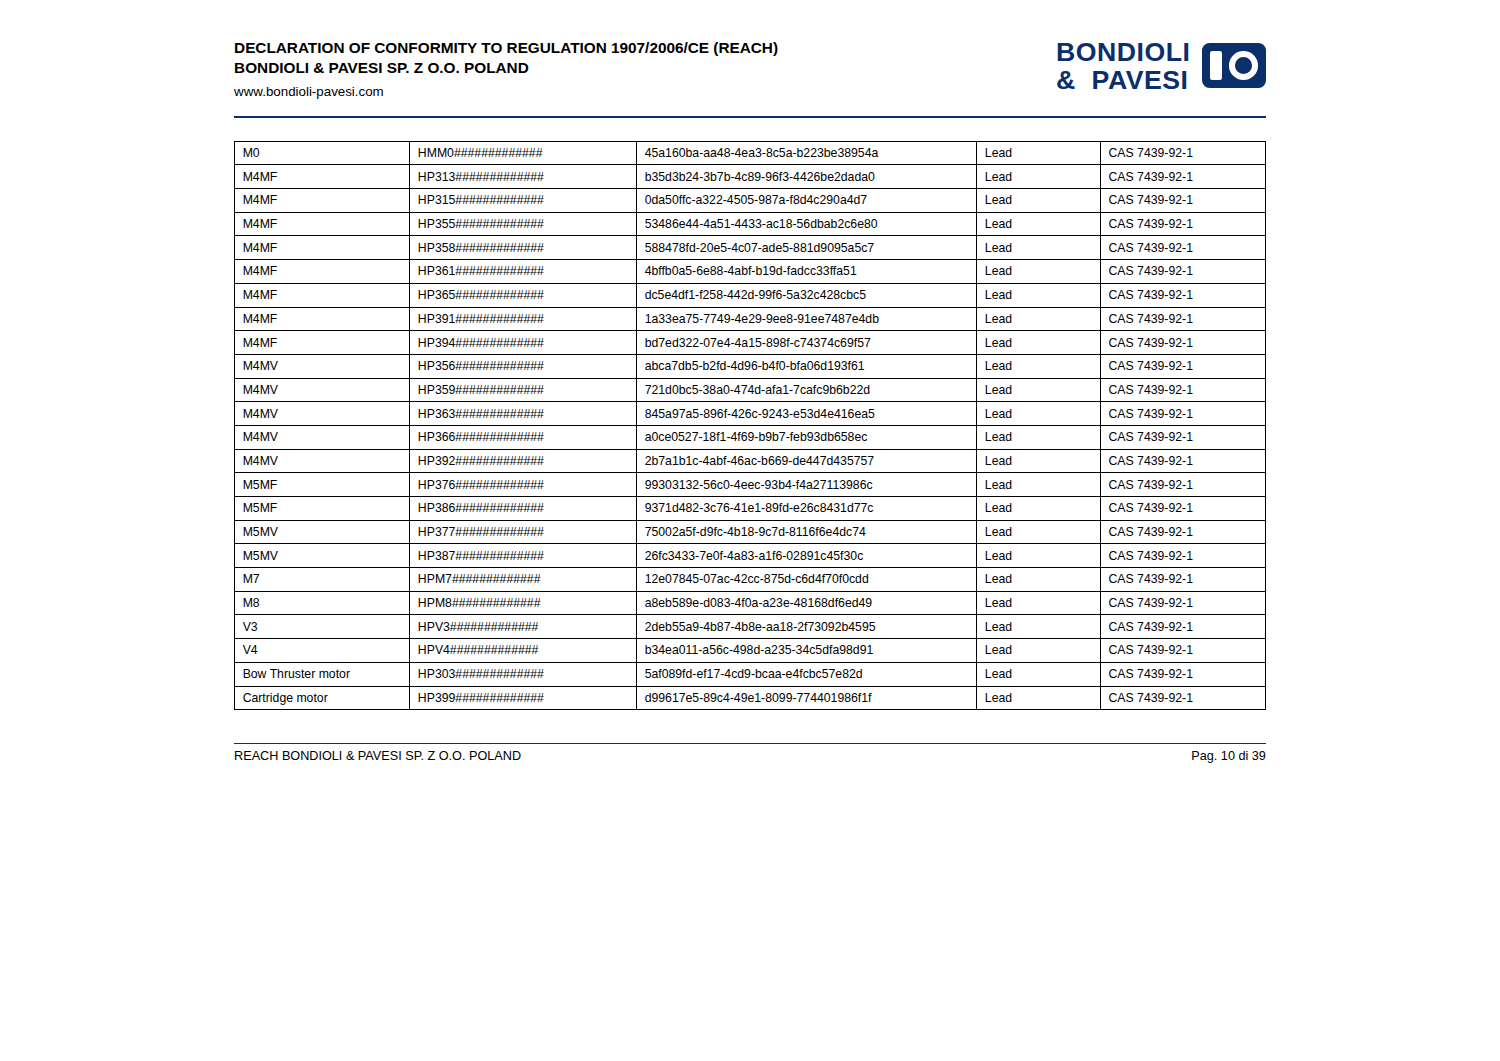Declaration of conformity to regulation 1907/2006/CE (REACH)
Bondioli & Pavesi SP. Z O.O. Poland
www.bondioli-pavesi.com
BONDIOLI
& PAVESI
| M0 | HMM0############# | 45a160ba-aa48-4ea3-8c5a-b223be38954a | Lead | CAS 7439-92-1 |
| M4MF | HP313############# | b35d3b24-3b7b-4c89-96f3-4426be2dada0 | Lead | CAS 7439-92-1 |
| M4MF | HP315############# | 0da50ffc-a322-4505-987a-f8d4c290a4d7 | Lead | CAS 7439-92-1 |
| M4MF | HP355############# | 53486e44-4a51-4433-ac18-56dbab2c6e80 | Lead | CAS 7439-92-1 |
| M4MF | HP358############# | 588478fd-20e5-4c07-ade5-881d9095a5c7 | Lead | CAS 7439-92-1 |
| M4MF | HP361############# | 4bffb0a5-6e88-4abf-b19d-fadcc33ffa51 | Lead | CAS 7439-92-1 |
| M4MF | HP365############# | dc5e4df1-f258-442d-99f6-5a32c428cbc5 | Lead | CAS 7439-92-1 |
| M4MF | HP391############# | 1a33ea75-7749-4e29-9ee8-91ee7487e4db | Lead | CAS 7439-92-1 |
| M4MF | HP394############# | bd7ed322-07e4-4a15-898f-c74374c69f57 | Lead | CAS 7439-92-1 |
| M4MV | HP356############# | abca7db5-b2fd-4d96-b4f0-bfa06d193f61 | Lead | CAS 7439-92-1 |
| M4MV | HP359############# | 721d0bc5-38a0-474d-afa1-7cafc9b6b22d | Lead | CAS 7439-92-1 |
| M4MV | HP363############# | 845a97a5-896f-426c-9243-e53d4e416ea5 | Lead | CAS 7439-92-1 |
| M4MV | HP366############# | a0ce0527-18f1-4f69-b9b7-feb93db658ec | Lead | CAS 7439-92-1 |
| M4MV | HP392############# | 2b7a1b1c-4abf-46ac-b669-de447d435757 | Lead | CAS 7439-92-1 |
| M5MF | HP376############# | 99303132-56c0-4eec-93b4-f4a27113986c | Lead | CAS 7439-92-1 |
| M5MF | HP386############# | 9371d482-3c76-41e1-89fd-e26c8431d77c | Lead | CAS 7439-92-1 |
| M5MV | HP377############# | 75002a5f-d9fc-4b18-9c7d-8116f6e4dc74 | Lead | CAS 7439-92-1 |
| M5MV | HP387############# | 26fc3433-7e0f-4a83-a1f6-02891c45f30c | Lead | CAS 7439-92-1 |
| M7 | HPM7############# | 12e07845-07ac-42cc-875d-c6d4f70f0cdd | Lead | CAS 7439-92-1 |
| M8 | HPM8############# | a8eb589e-d083-4f0a-a23e-48168df6ed49 | Lead | CAS 7439-92-1 |
| V3 | HPV3############# | 2deb55a9-4b87-4b8e-aa18-2f73092b4595 | Lead | CAS 7439-92-1 |
| V4 | HPV4############# | b34ea011-a56c-498d-a235-34c5dfa98d91 | Lead | CAS 7439-92-1 |
| Bow Thruster motor | HP303############# | 5af089fd-ef17-4cd9-bcaa-e4fcbc57e82d | Lead | CAS 7439-92-1 |
| Cartridge motor | HP399############# | d99617e5-89c4-49e1-8099-774401986f1f | Lead | CAS 7439-92-1 |
REACH BONDIOLI & PAVESI SP. Z O.O. POLAND
Pag. 10 di 39